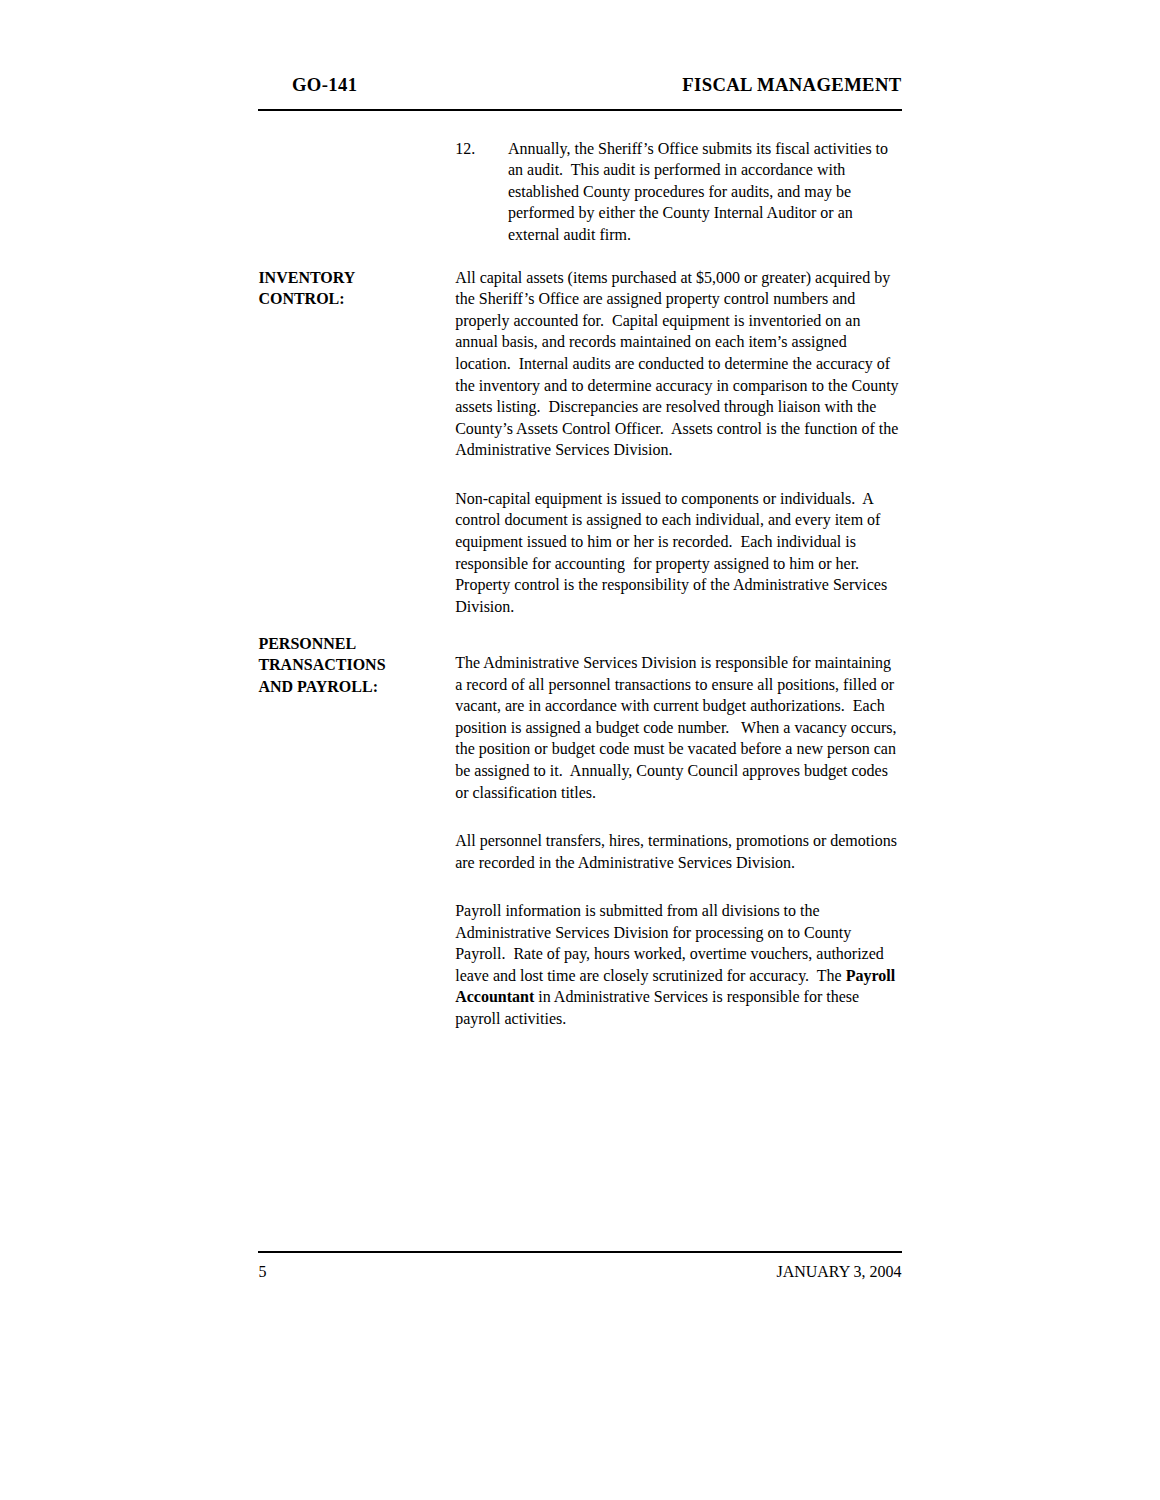GO-141 FISCAL MANAGEMENT
| | 12. Annually, the Sheriff’s Office submits its fiscal activities to an audit. This audit is performed in accordance with established County procedures for audits, and may be performed by either the County Internal Auditor or an external audit firm. |
| INVENTORY CONTROL: | All capital assets (items purchased at $5,000 or greater) acquired by the Sheriff’s Office are assigned property control numbers and properly accounted for. Capital equipment is inventoried on an annual basis, and records maintained on each item’s assigned location. Internal audits are conducted to determine the accuracy of the inventory and to determine accuracy in comparison to the County assets listing. Discrepancies are resolved through liaison with the County’s Assets Control Officer. Assets control is the function of the Administrative Services Division. Non-capital equipment is issued to components or individuals. A control document is assigned to each individual, and every item of equipment issued to him or her is recorded. Each individual is responsible for accounting for property assigned to him or her. Property control is the responsibility of the Administrative Services Division. |
| PERSONNEL TRANSACTIONS AND PAYROLL: | The Administrative Services Division is responsible for maintaining a record of all personnel transactions to ensure all positions, filled or vacant, are in accordance with current budget authorizations. Each position is assigned a budget code number. When a vacancy occurs, the position or budget code must be vacated before a new person can be assigned to it. Annually, County Council approves budget codes or classification titles. All personnel transfers, hires, terminations, promotions or demotions are recorded in the Administrative Services Division. Payroll information is submitted from all divisions to the Administrative Services Division for processing on to County Payroll. Rate of pay, hours worked, overtime vouchers, authorized leave and lost time are closely scrutinized for accuracy. The Payroll Accountant in Administrative Services is responsible for these payroll activities. |
5 JANUARY 3, 2004